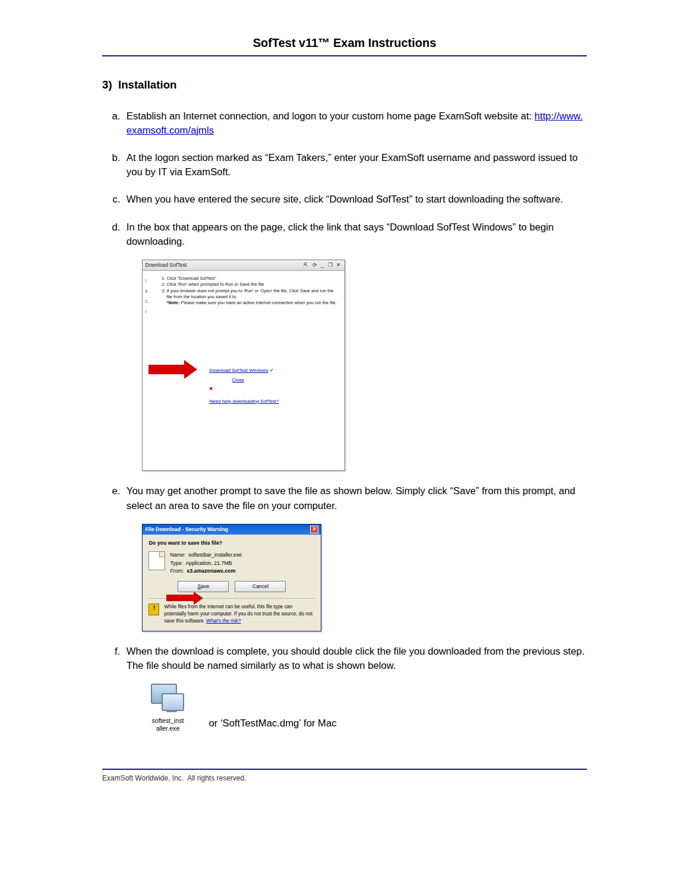SofTest v11™ Exam Instructions
3) Installation
Establish an Internet connection, and logon to your custom home page ExamSoft website at: http://www.examsoft.com/ajmls
At the logon section marked as “Exam Takers,” enter your ExamSoft username and password issued to you by IT via ExamSoft.
When you have entered the secure site, click “Download SofTest” to start downloading the software.
In the box that appears on the page, click the link that says “Download SofTest Windows” to begin downloading.
Download SofTest ⇱ ⟳ _ ❐ ✕
I
E
C
I
Click "Download SofTest"
Click 'Run' when prompted to Run or Save the file
If your browser does not prompt you to 'Run' or 'Open' the file, Click Save and run the file from the location you saved it to.
*Note: Please make sure you have an active Internet connection when you run the file.
Download SofTest Windows ✔ Close ✖ Need help downloading SofTest?
You may get another prompt to save the file as shown below. Simply click “Save” from this prompt, and select an area to save the file on your computer.
File Download - Security Warning ✕
Do you want to save this file?
Name: softestbar_installer.exe
Type: Application, 21.7MB
From: s3.amazonaws.com
Save
Cancel
While files from the Internet can be useful, this file type can potentially harm your computer. If you do not trust the source, do not save this software. What's the risk?
When the download is complete, you should double click the file you downloaded from the previous step. The file should be named similarly as to what is shown below.
softest_inst
aller.exe
or ‘SoftTestMac.dmg’ for Mac
ExamSoft Worldwide, Inc. All rights reserved.